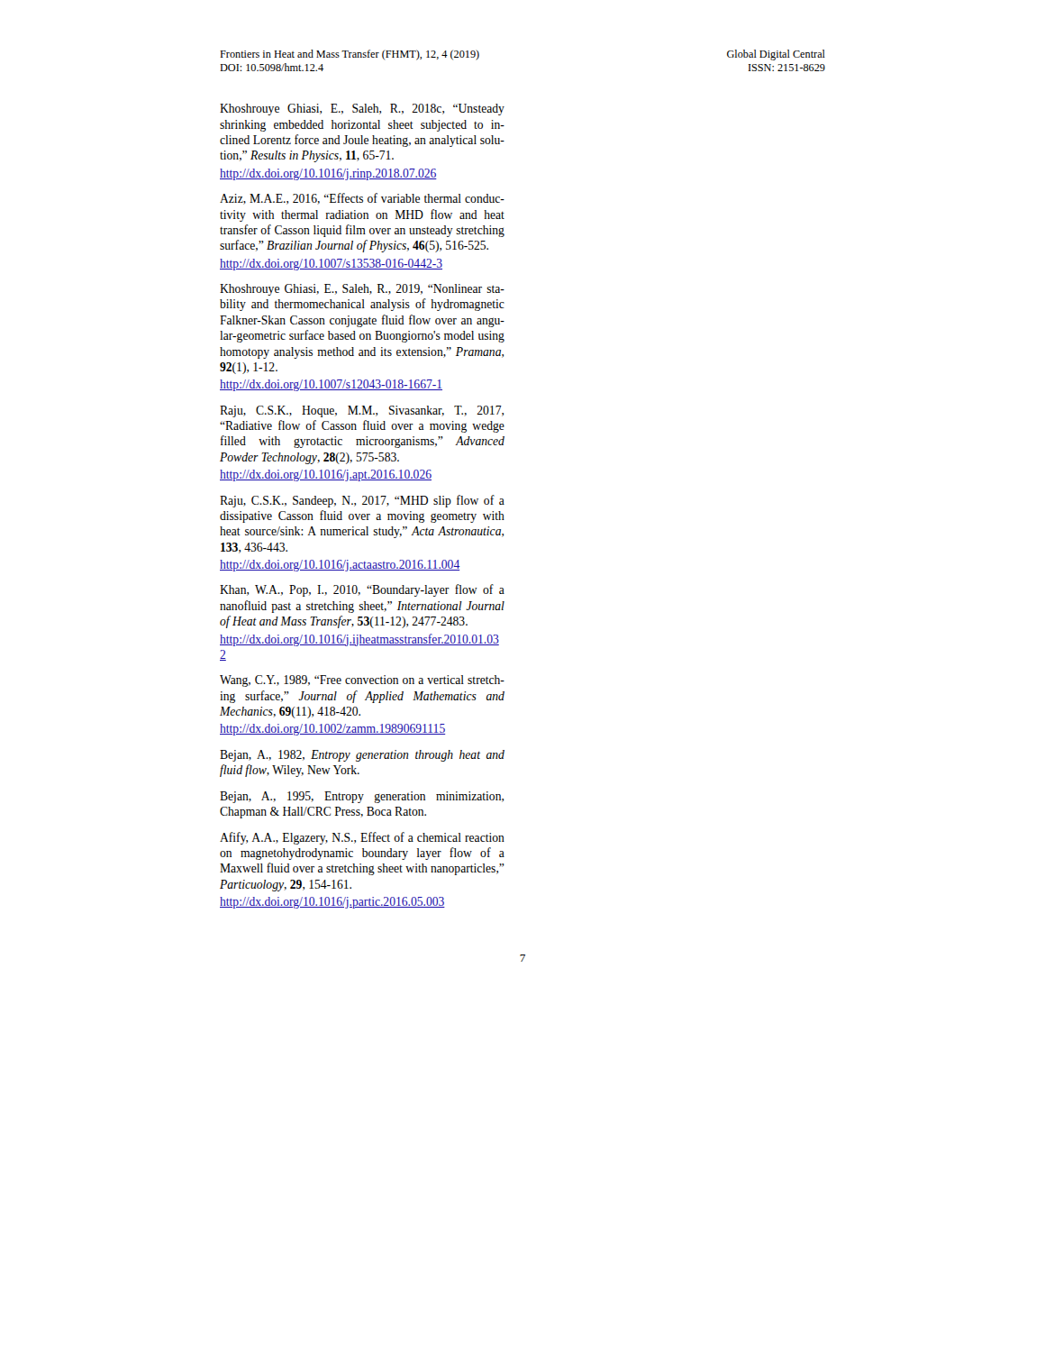Frontiers in Heat and Mass Transfer (FHMT), 12, 4 (2019)
Global Digital Central
DOI: 10.5098/hmt.12.4
ISSN: 2151-8629
Khoshrouye Ghiasi, E., Saleh, R., 2018c, “Unsteady shrinking embedded horizontal sheet subjected to inclined Lorentz force and Joule heating, an analytical solution,” Results in Physics, 11, 65-71. http://dx.doi.org/10.1016/j.rinp.2018.07.026
Aziz, M.A.E., 2016, “Effects of variable thermal conductivity with thermal radiation on MHD flow and heat transfer of Casson liquid film over an unsteady stretching surface,” Brazilian Journal of Physics, 46(5), 516-525. http://dx.doi.org/10.1007/s13538-016-0442-3
Khoshrouye Ghiasi, E., Saleh, R., 2019, “Nonlinear stability and thermomechanical analysis of hydromagnetic Falkner-Skan Casson conjugate fluid flow over an angular-geometric surface based on Buongiorno's model using homotopy analysis method and its extension,” Pramana, 92(1), 1-12. http://dx.doi.org/10.1007/s12043-018-1667-1
Raju, C.S.K., Hoque, M.M., Sivasankar, T., 2017, “Radiative flow of Casson fluid over a moving wedge filled with gyrotactic microorganisms,” Advanced Powder Technology, 28(2), 575-583. http://dx.doi.org/10.1016/j.apt.2016.10.026
Raju, C.S.K., Sandeep, N., 2017, “MHD slip flow of a dissipative Casson fluid over a moving geometry with heat source/sink: A numerical study,” Acta Astronautica, 133, 436-443. http://dx.doi.org/10.1016/j.actaastro.2016.11.004
Khan, W.A., Pop, I., 2010, “Boundary-layer flow of a nanofluid past a stretching sheet,” International Journal of Heat and Mass Transfer, 53(11-12), 2477-2483. http://dx.doi.org/10.1016/j.ijheatmasstransfer.2010.01.032
Wang, C.Y., 1989, “Free convection on a vertical stretching surface,” Journal of Applied Mathematics and Mechanics, 69(11), 418-420. http://dx.doi.org/10.1002/zamm.19890691115
Bejan, A., 1982, Entropy generation through heat and fluid flow, Wiley, New York.
Bejan, A., 1995, Entropy generation minimization, Chapman & Hall/CRC Press, Boca Raton.
Afify, A.A., Elgazery, N.S., Effect of a chemical reaction on magnetohydrodynamic boundary layer flow of a Maxwell fluid over a stretching sheet with nanoparticles,” Particuology, 29, 154-161. http://dx.doi.org/10.1016/j.partic.2016.05.003
7